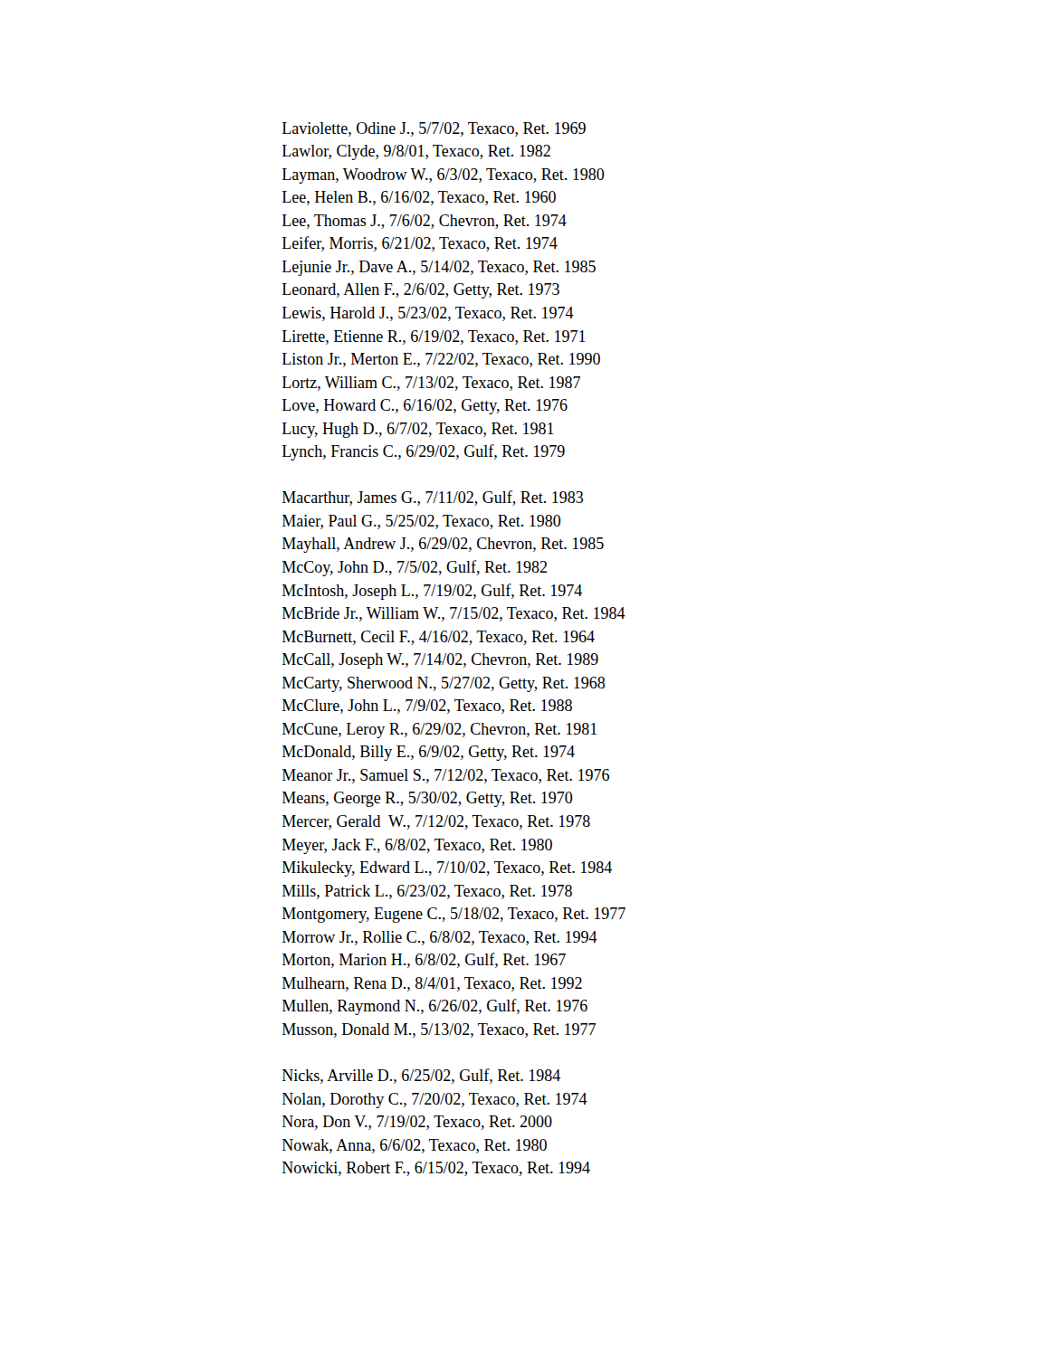Laviolette, Odine J., 5/7/02, Texaco, Ret. 1969
Lawlor, Clyde, 9/8/01, Texaco, Ret. 1982
Layman, Woodrow W., 6/3/02, Texaco, Ret. 1980
Lee, Helen B., 6/16/02, Texaco, Ret. 1960
Lee, Thomas J., 7/6/02, Chevron, Ret. 1974
Leifer, Morris, 6/21/02, Texaco, Ret. 1974
Lejunie Jr., Dave A., 5/14/02, Texaco, Ret. 1985
Leonard, Allen F., 2/6/02, Getty, Ret. 1973
Lewis, Harold J., 5/23/02, Texaco, Ret. 1974
Lirette, Etienne R., 6/19/02, Texaco, Ret. 1971
Liston Jr., Merton E., 7/22/02, Texaco, Ret. 1990
Lortz, William C., 7/13/02, Texaco, Ret. 1987
Love, Howard C., 6/16/02, Getty, Ret. 1976
Lucy, Hugh D., 6/7/02, Texaco, Ret. 1981
Lynch, Francis C., 6/29/02, Gulf, Ret. 1979
Macarthur, James G., 7/11/02, Gulf, Ret. 1983
Maier, Paul G., 5/25/02, Texaco, Ret. 1980
Mayhall, Andrew J., 6/29/02, Chevron, Ret. 1985
McCoy, John D., 7/5/02, Gulf, Ret. 1982
McIntosh, Joseph L., 7/19/02, Gulf, Ret. 1974
McBride Jr., William W., 7/15/02, Texaco, Ret. 1984
McBurnett, Cecil F., 4/16/02, Texaco, Ret. 1964
McCall, Joseph W., 7/14/02, Chevron, Ret. 1989
McCarty, Sherwood N., 5/27/02, Getty, Ret. 1968
McClure, John L., 7/9/02, Texaco, Ret. 1988
McCune, Leroy R., 6/29/02, Chevron, Ret. 1981
McDonald, Billy E., 6/9/02, Getty, Ret. 1974
Meanor Jr., Samuel S., 7/12/02, Texaco, Ret. 1976
Means, George R., 5/30/02, Getty, Ret. 1970
Mercer, Gerald W., 7/12/02, Texaco, Ret. 1978
Meyer, Jack F., 6/8/02, Texaco, Ret. 1980
Mikulecky, Edward L., 7/10/02, Texaco, Ret. 1984
Mills, Patrick L., 6/23/02, Texaco, Ret. 1978
Montgomery, Eugene C., 5/18/02, Texaco, Ret. 1977
Morrow Jr., Rollie C., 6/8/02, Texaco, Ret. 1994
Morton, Marion H., 6/8/02, Gulf, Ret. 1967
Mulhearn, Rena D., 8/4/01, Texaco, Ret. 1992
Mullen, Raymond N., 6/26/02, Gulf, Ret. 1976
Musson, Donald M., 5/13/02, Texaco, Ret. 1977
Nicks, Arville D., 6/25/02, Gulf, Ret. 1984
Nolan, Dorothy C., 7/20/02, Texaco, Ret. 1974
Nora, Don V., 7/19/02, Texaco, Ret. 2000
Nowak, Anna, 6/6/02, Texaco, Ret. 1980
Nowicki, Robert F., 6/15/02, Texaco, Ret. 1994